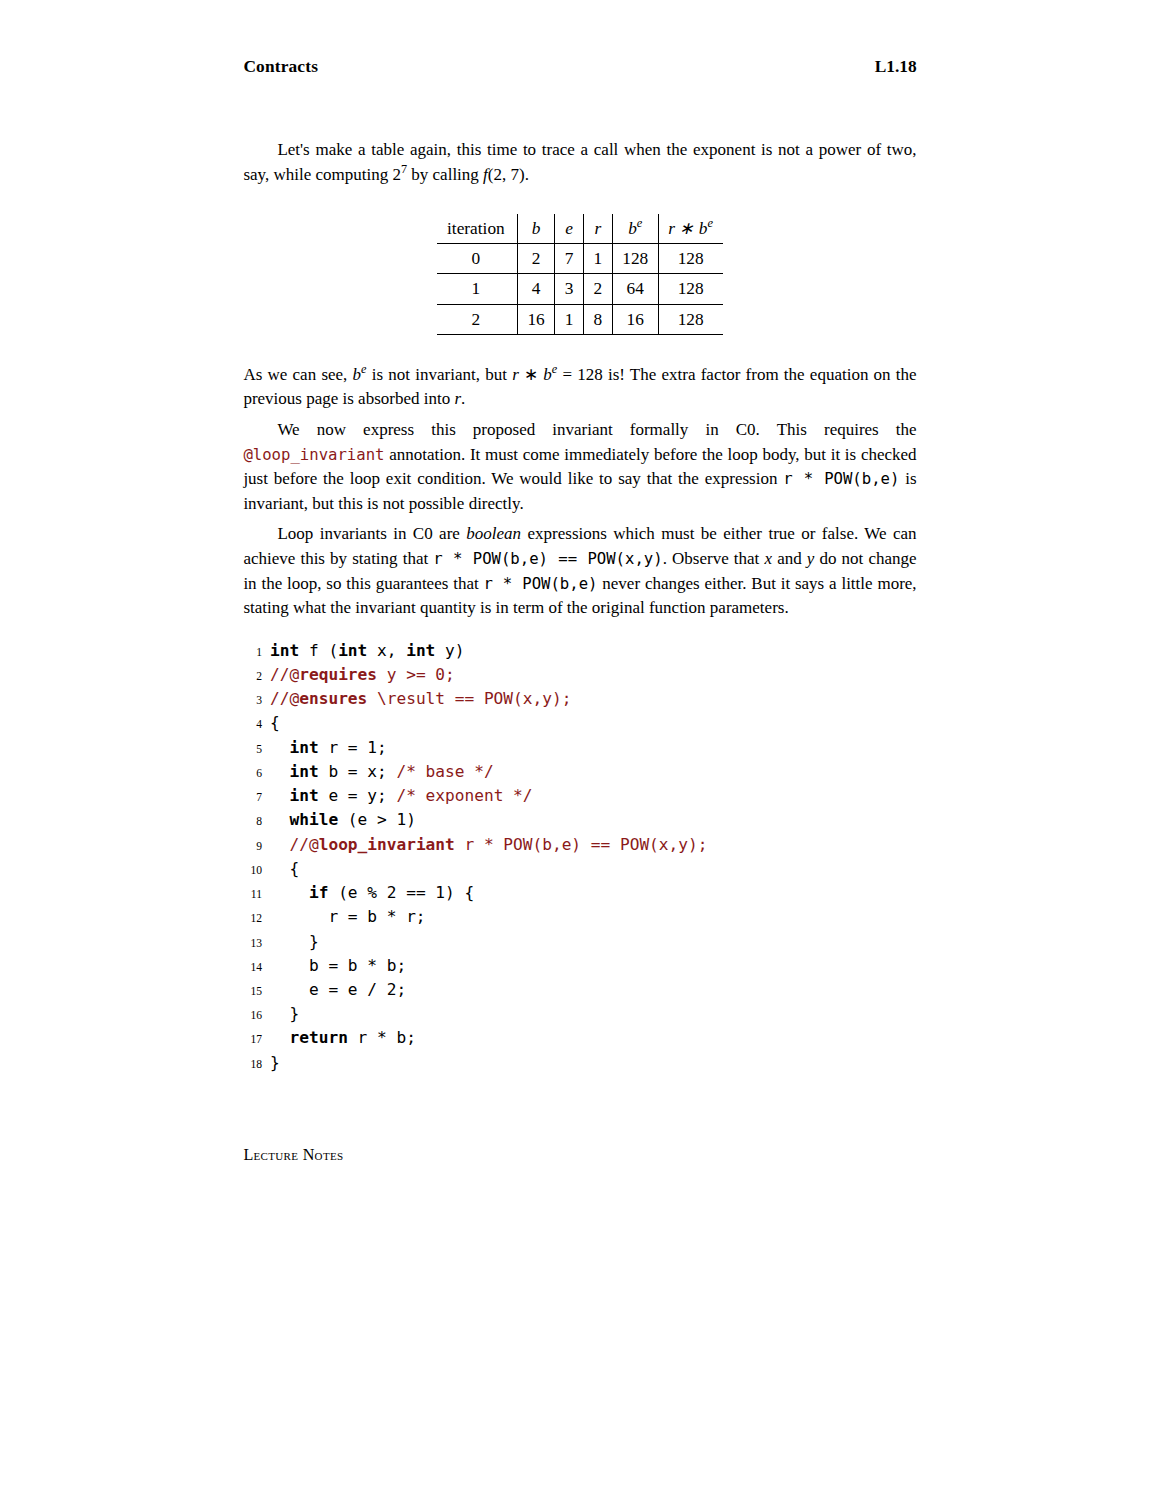Contracts L1.18
Let's make a table again, this time to trace a call when the exponent is not a power of two, say, while computing 27 by calling f(2, 7).
| iteration | b | e | r | b e | r ∗ b e |
| --- | --- | --- | --- | --- | --- |
| 0 | 2 | 7 | 1 | 128 | 128 |
| 1 | 4 | 3 | 2 | 64 | 128 |
| 2 | 16 | 1 | 8 | 16 | 128 |
As we can see, be is not invariant, but r ∗ be = 128 is! The extra factor from the equation on the previous page is absorbed into r.
We now express this proposed invariant formally in C0. This requires the @loop_invariant annotation. It must come immediately before the loop body, but it is checked just before the loop exit condition. We would like to say that the expression r * POW(b,e) is invariant, but this is not possible directly.
Loop invariants in C0 are boolean expressions which must be either true or false. We can achieve this by stating that r * POW(b,e) == POW(x,y). Observe that x and y do not change in the loop, so this guarantees that r * POW(b,e) never changes either. But it says a little more, stating what the invariant quantity is in term of the original function parameters.
1 int f (int x, int y)
2//@requires y >= 0;
3//@ensures \result == POW(x,y);
4{
5  int r = 1;
6  int b = x; /* base */
7  int e = y; /* exponent */
8  while (e > 1)
9  //@loop_invariant r * POW(b,e) == POW(x,y);
10  {
11    if (e % 2 == 1) {
12      r = b * r;
13    }
14    b = b * b;
15    e = e / 2;
16  }
17  return r * b;
18}
Lecture Notes